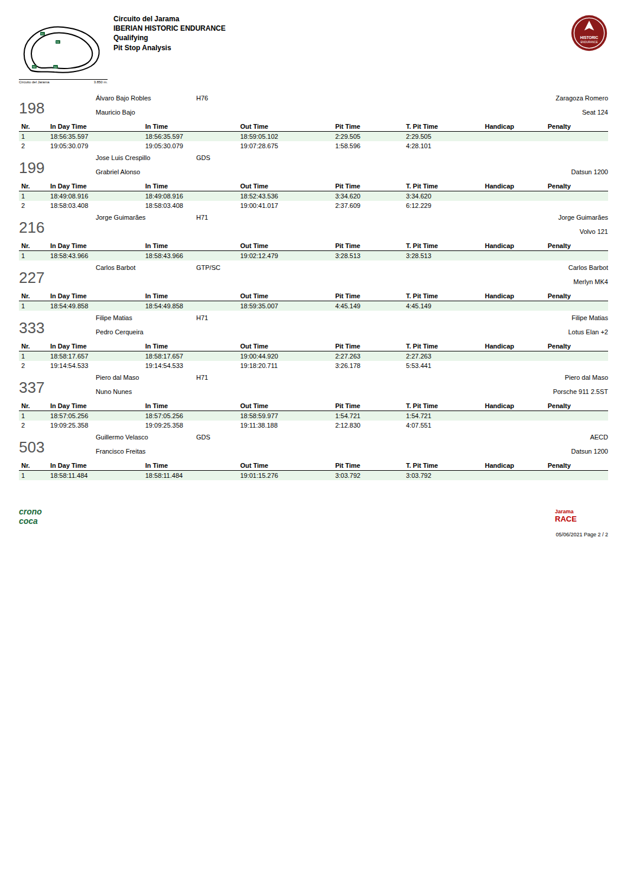T1 T2 T3 T4
Circuito del Jarama 3.850 m.
Circuito del Jarama
IBERIAN HISTORIC ENDURANCE
Qualifying
Pit Stop Analysis
HISTORIC ENDURANCE
198
Álvaro Bajo Robles
Mauricio Bajo
H76
Zaragoza Romero
Seat 124
| Nr. | In Day Time | In Time | Out Time | Pit Time | T. Pit Time | Handicap | Penalty |
| --- | --- | --- | --- | --- | --- | --- | --- |
| 1 | 18:56:35.597 | 18:56:35.597 | 18:59:05.102 | 2:29.505 | 2:29.505 | | |
| 2 | 19:05:30.079 | 19:05:30.079 | 19:07:28.675 | 1:58.596 | 4:28.101 | | |
199
Jose Luis Crespillo
Grabriel Alonso
GDS
Datsun 1200
| Nr. | In Day Time | In Time | Out Time | Pit Time | T. Pit Time | Handicap | Penalty |
| --- | --- | --- | --- | --- | --- | --- | --- |
| 1 | 18:49:08.916 | 18:49:08.916 | 18:52:43.536 | 3:34.620 | 3:34.620 | | |
| 2 | 18:58:03.408 | 18:58:03.408 | 19:00:41.017 | 2:37.609 | 6:12.229 | | |
216
Jorge Guimarães
H71
Jorge Guimarães
Volvo 121
| Nr. | In Day Time | In Time | Out Time | Pit Time | T. Pit Time | Handicap | Penalty |
| --- | --- | --- | --- | --- | --- | --- | --- |
| 1 | 18:58:43.966 | 18:58:43.966 | 19:02:12.479 | 3:28.513 | 3:28.513 | | |
227
Carlos Barbot
GTP/SC
Carlos Barbot
Merlyn MK4
| Nr. | In Day Time | In Time | Out Time | Pit Time | T. Pit Time | Handicap | Penalty |
| --- | --- | --- | --- | --- | --- | --- | --- |
| 1 | 18:54:49.858 | 18:54:49.858 | 18:59:35.007 | 4:45.149 | 4:45.149 | | |
333
Filipe Matias
Pedro Cerqueira
H71
Filipe Matias
Lotus Elan +2
| Nr. | In Day Time | In Time | Out Time | Pit Time | T. Pit Time | Handicap | Penalty |
| --- | --- | --- | --- | --- | --- | --- | --- |
| 1 | 18:58:17.657 | 18:58:17.657 | 19:00:44.920 | 2:27.263 | 2:27.263 | | |
| 2 | 19:14:54.533 | 19:14:54.533 | 19:18:20.711 | 3:26.178 | 5:53.441 | | |
337
Piero dal Maso
Nuno Nunes
H71
Piero dal Maso
Porsche 911 2.5ST
| Nr. | In Day Time | In Time | Out Time | Pit Time | T. Pit Time | Handicap | Penalty |
| --- | --- | --- | --- | --- | --- | --- | --- |
| 1 | 18:57:05.256 | 18:57:05.256 | 18:58:59.977 | 1:54.721 | 1:54.721 | | |
| 2 | 19:09:25.358 | 19:09:25.358 | 19:11:38.188 | 2:12.830 | 4:07.551 | | |
503
Guillermo Velasco
Francisco Freitas
GDS
AECD
Datsun 1200
| Nr. | In Day Time | In Time | Out Time | Pit Time | T. Pit Time | Handicap | Penalty |
| --- | --- | --- | --- | --- | --- | --- | --- |
| 1 | 18:58:11.484 | 18:58:11.484 | 19:01:15.276 | 3:03.792 | 3:03.792 | | |
crono coca
Jarama RACE
05/06/2021 Page 2 / 2